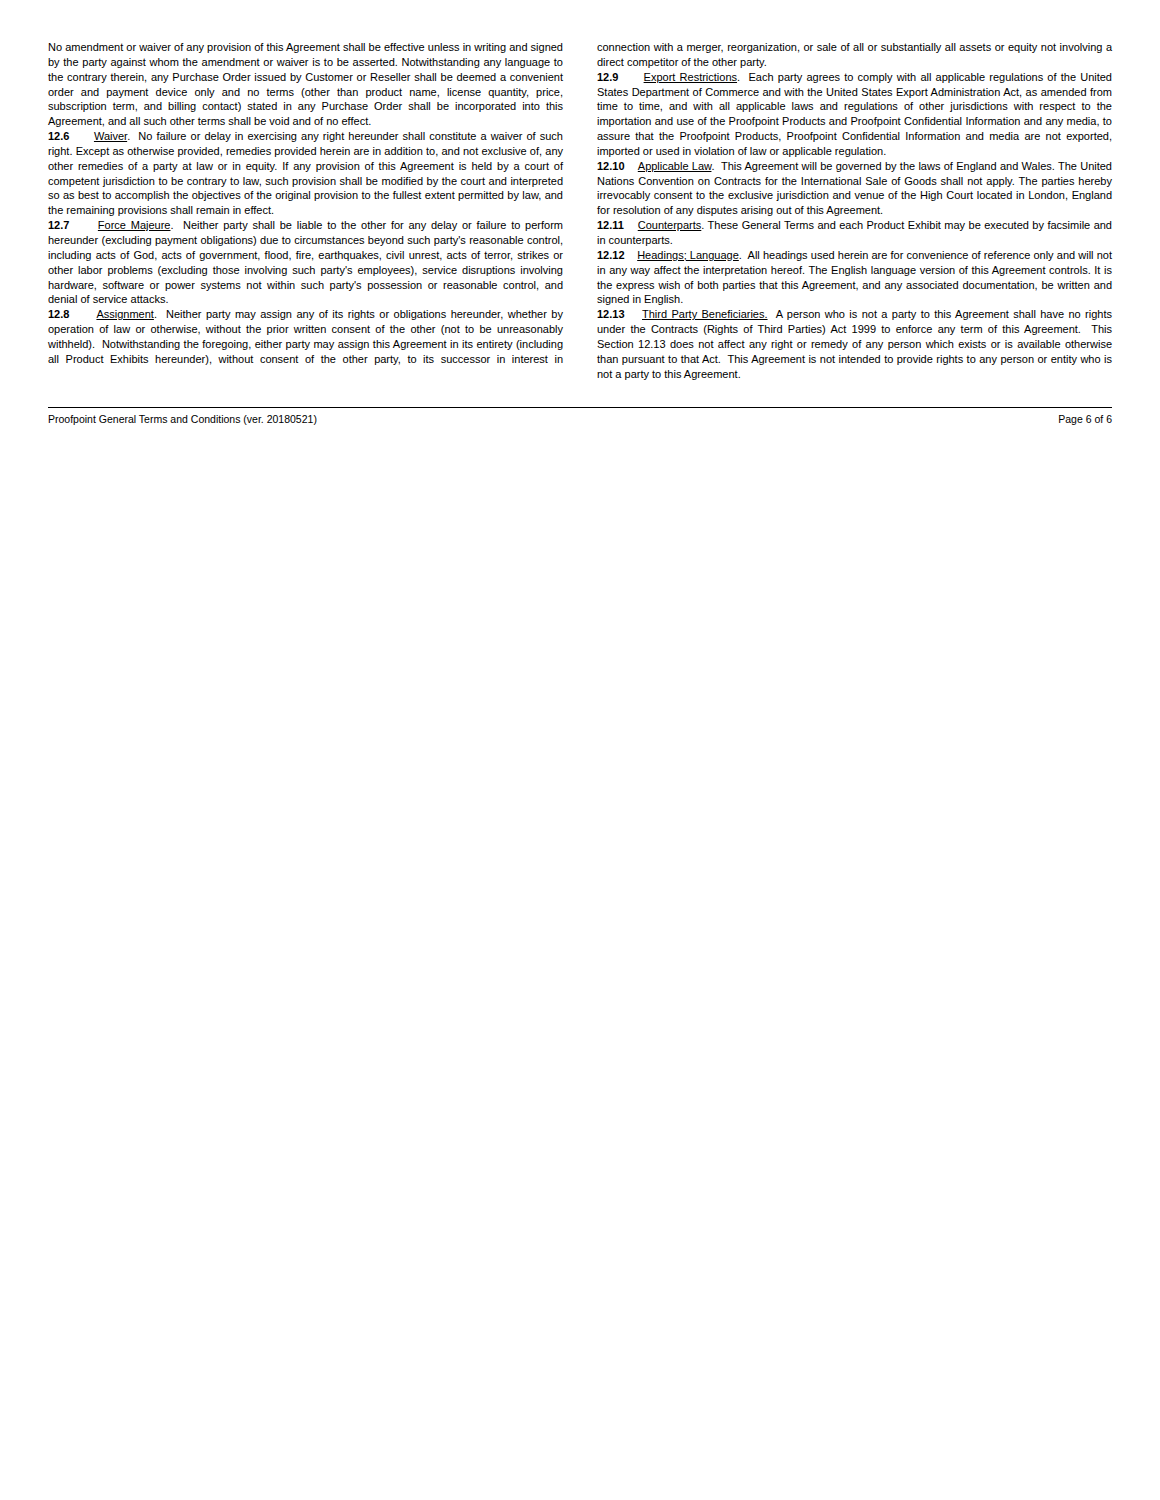No amendment or waiver of any provision of this Agreement shall be effective unless in writing and signed by the party against whom the amendment or waiver is to be asserted. Notwithstanding any language to the contrary therein, any Purchase Order issued by Customer or Reseller shall be deemed a convenient order and payment device only and no terms (other than product name, license quantity, price, subscription term, and billing contact) stated in any Purchase Order shall be incorporated into this Agreement, and all such other terms shall be void and of no effect.
12.6 Waiver. No failure or delay in exercising any right hereunder shall constitute a waiver of such right. Except as otherwise provided, remedies provided herein are in addition to, and not exclusive of, any other remedies of a party at law or in equity. If any provision of this Agreement is held by a court of competent jurisdiction to be contrary to law, such provision shall be modified by the court and interpreted so as best to accomplish the objectives of the original provision to the fullest extent permitted by law, and the remaining provisions shall remain in effect.
12.7 Force Majeure. Neither party shall be liable to the other for any delay or failure to perform hereunder (excluding payment obligations) due to circumstances beyond such party's reasonable control, including acts of God, acts of government, flood, fire, earthquakes, civil unrest, acts of terror, strikes or other labor problems (excluding those involving such party's employees), service disruptions involving hardware, software or power systems not within such party's possession or reasonable control, and denial of service attacks.
12.8 Assignment. Neither party may assign any of its rights or obligations hereunder, whether by operation of law or otherwise, without the prior written consent of the other (not to be unreasonably withheld). Notwithstanding the foregoing, either party may assign this Agreement in its entirety (including all Product Exhibits hereunder), without consent of the other party, to its successor in interest in connection with a merger, reorganization, or sale of all or substantially all assets or equity not involving a direct competitor of the other party.
12.9 Export Restrictions. Each party agrees to comply with all applicable regulations of the United States Department of Commerce and with the United States Export Administration Act, as amended from time to time, and with all applicable laws and regulations of other jurisdictions with respect to the importation and use of the Proofpoint Products and Proofpoint Confidential Information and any media, to assure that the Proofpoint Products, Proofpoint Confidential Information and media are not exported, imported or used in violation of law or applicable regulation.
12.10 Applicable Law. This Agreement will be governed by the laws of England and Wales. The United Nations Convention on Contracts for the International Sale of Goods shall not apply. The parties hereby irrevocably consent to the exclusive jurisdiction and venue of the High Court located in London, England for resolution of any disputes arising out of this Agreement.
12.11 Counterparts. These General Terms and each Product Exhibit may be executed by facsimile and in counterparts.
12.12 Headings; Language. All headings used herein are for convenience of reference only and will not in any way affect the interpretation hereof. The English language version of this Agreement controls. It is the express wish of both parties that this Agreement, and any associated documentation, be written and signed in English.
12.13 Third Party Beneficiaries. A person who is not a party to this Agreement shall have no rights under the Contracts (Rights of Third Parties) Act 1999 to enforce any term of this Agreement. This Section 12.13 does not affect any right or remedy of any person which exists or is available otherwise than pursuant to that Act. This Agreement is not intended to provide rights to any person or entity who is not a party to this Agreement.
Proofpoint General Terms and Conditions (ver. 20180521) Page 6 of 6